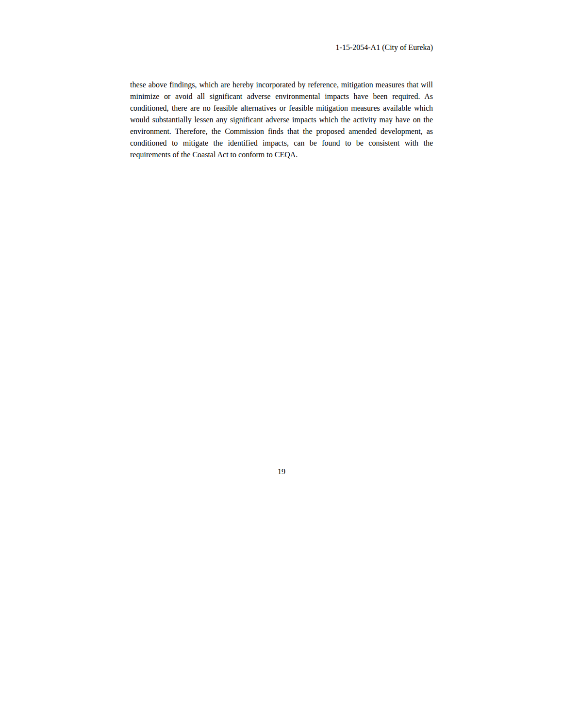1-15-2054-A1 (City of Eureka)
these above findings, which are hereby incorporated by reference, mitigation measures that will minimize or avoid all significant adverse environmental impacts have been required. As conditioned, there are no feasible alternatives or feasible mitigation measures available which would substantially lessen any significant adverse impacts which the activity may have on the environment. Therefore, the Commission finds that the proposed amended development, as conditioned to mitigate the identified impacts, can be found to be consistent with the requirements of the Coastal Act to conform to CEQA.
19